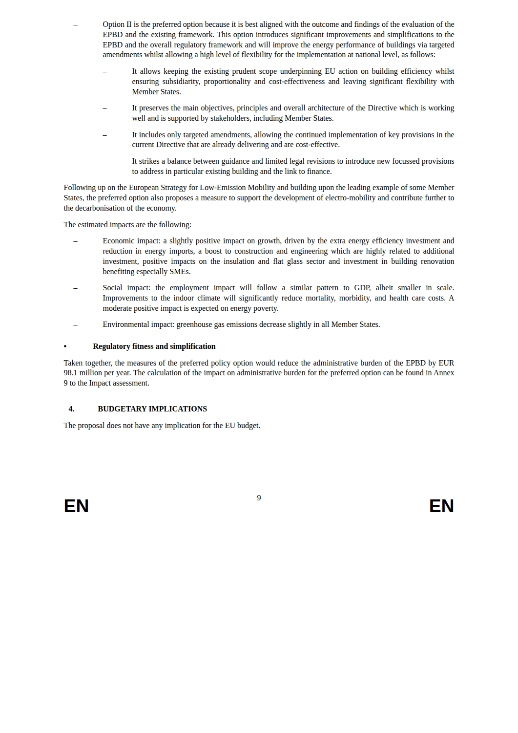–
Option II is the preferred option because it is best aligned with the outcome and findings of the evaluation of the EPBD and the existing framework. This option introduces significant improvements and simplifications to the EPBD and the overall regulatory framework and will improve the energy performance of buildings via targeted amendments whilst allowing a high level of flexibility for the implementation at national level, as follows:
–
It allows keeping the existing prudent scope underpinning EU action on building efficiency whilst ensuring subsidiarity, proportionality and cost-effectiveness and leaving significant flexibility with Member States.
–
It preserves the main objectives, principles and overall architecture of the Directive which is working well and is supported by stakeholders, including Member States.
–
It includes only targeted amendments, allowing the continued implementation of key provisions in the current Directive that are already delivering and are cost-effective.
–
It strikes a balance between guidance and limited legal revisions to introduce new focussed provisions to address in particular existing building and the link to finance.
Following up on the European Strategy for Low-Emission Mobility and building upon the leading example of some Member States, the preferred option also proposes a measure to support the development of electro-mobility and contribute further to the decarbonisation of the economy.
The estimated impacts are the following:
–
Economic impact: a slightly positive impact on growth, driven by the extra energy efficiency investment and reduction in energy imports, a boost to construction and engineering which are highly related to additional investment, positive impacts on the insulation and flat glass sector and investment in building renovation benefiting especially SMEs.
–
Social impact: the employment impact will follow a similar pattern to GDP, albeit smaller in scale. Improvements to the indoor climate will significantly reduce mortality, morbidity, and health care costs. A moderate positive impact is expected on energy poverty.
–
Environmental impact: greenhouse gas emissions decrease slightly in all Member States.
•
Regulatory fitness and simplification
Taken together, the measures of the preferred policy option would reduce the administrative burden of the EPBD by EUR 98.1 million per year. The calculation of the impact on administrative burden for the preferred option can be found in Annex 9 to the Impact assessment.
4.
BUDGETARY IMPLICATIONS
The proposal does not have any implication for the EU budget.
EN
9
EN